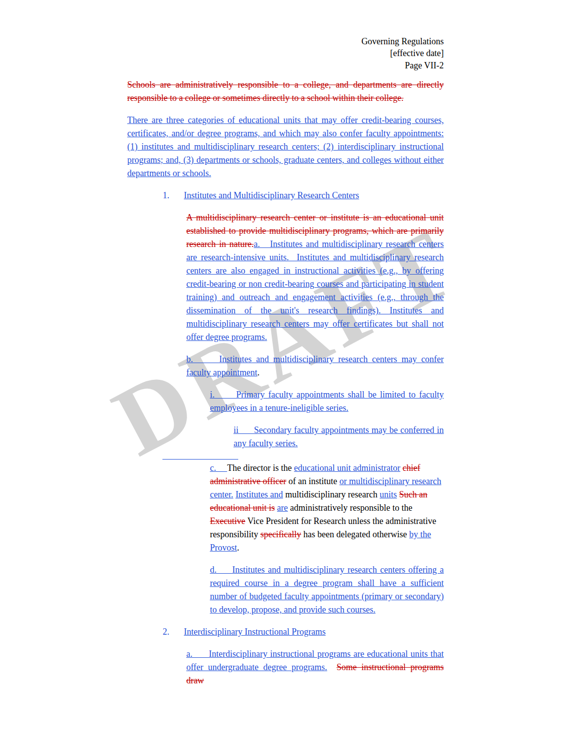DRAFT
Governing Regulations
[effective date]
Page VII-2
Schools are administratively responsible to a college, and departments are directly responsible to a college or sometimes directly to a school within their college.
There are three categories of educational units that may offer credit-bearing courses, certificates, and/or degree programs, and which may also confer faculty appointments: (1) institutes and multidisciplinary research centers; (2) interdisciplinary instructional programs; and, (3) departments or schools, graduate centers, and colleges without either departments or schools.
1. Institutes and Multidisciplinary Research Centers
A multidisciplinary research center or institute is an educational unit established to provide multidisciplinary programs, which are primarily research in nature. a. Institutes and multidisciplinary research centers are research-intensive units. Institutes and multidisciplinary research centers are also engaged in instructional activities (e.g., by offering credit-bearing or non credit-bearing courses and participating in student training) and outreach and engagement activities (e.g., through the dissemination of the unit's research findings). Institutes and multidisciplinary research centers may offer certificates but shall not offer degree programs.
b. Institutes and multidisciplinary research centers may confer faculty appointment.
i. Primary faculty appointments shall be limited to faculty employees in a tenure-ineligible series.
ii Secondary faculty appointments may be conferred in any faculty series.
c. The director is the educational unit administrator chief administrative officer of an institute or multidisciplinary research center. Institutes and multidisciplinary research units Such an educational unit is are administratively responsible to the Executive Vice President for Research unless the administrative responsibility specifically has been delegated otherwise by the Provost.
d. Institutes and multidisciplinary research centers offering a required course in a degree program shall have a sufficient number of budgeted faculty appointments (primary or secondary) to develop, propose, and provide such courses.
2. Interdisciplinary Instructional Programs
a. Interdisciplinary instructional programs are educational units that offer undergraduate degree programs. Some instructional programs draw